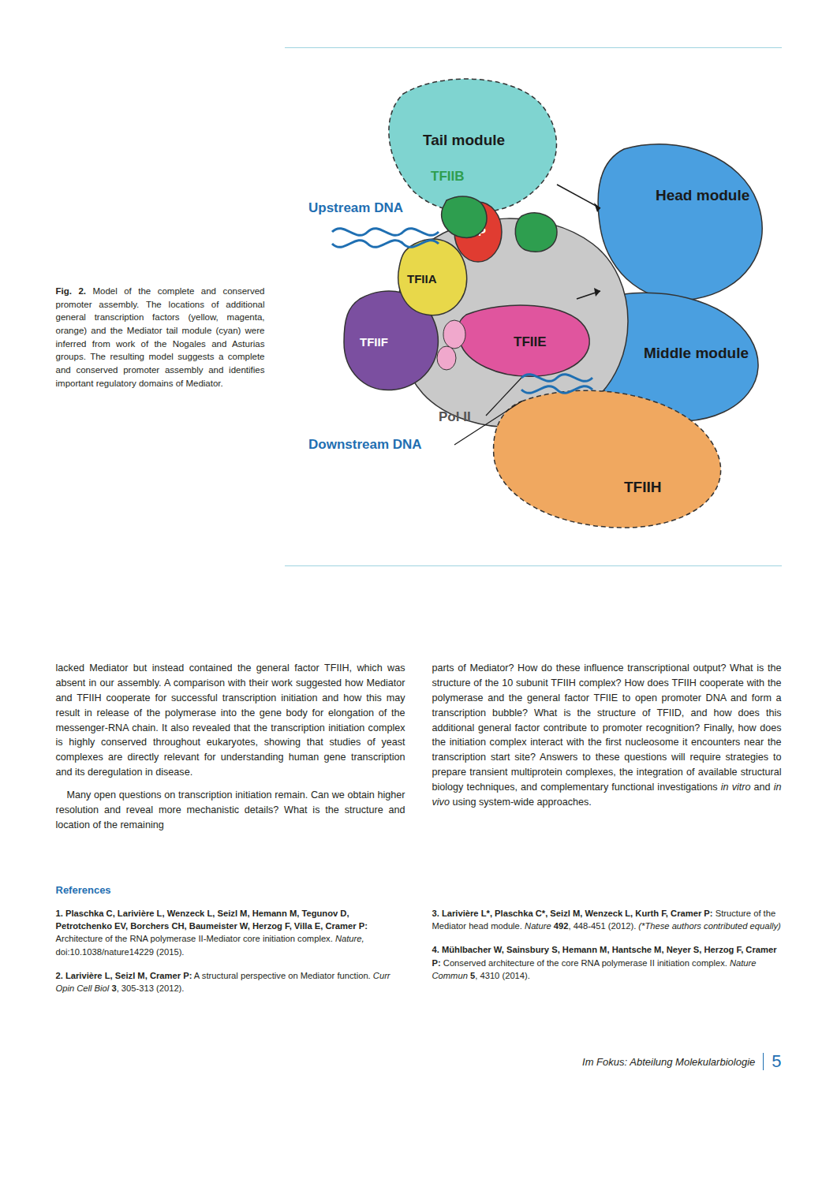Fig. 2. Model of the complete and conserved promoter assembly. The locations of additional general transcription factors (yellow, magenta, orange) and the Mediator tail module (cyan) were inferred from work of the Nogales and Asturias groups. The resulting model suggests a complete and conserved promoter assembly and identifies important regulatory domains of Mediator.
Tail module Head module Middle module TFIIH TFIIF TFIIA TBP TFIIB TFIIE Upstream DNA Downstream DNA Pol II
lacked Mediator but instead contained the general factor TFIIH, which was absent in our assembly. A comparison with their work suggested how Mediator and TFIIH cooperate for successful transcription initiation and how this may result in release of the polymerase into the gene body for elongation of the messenger-RNA chain. It also revealed that the transcription initiation complex is highly conserved throughout eukaryotes, showing that studies of yeast complexes are directly relevant for understanding human gene transcription and its deregulation in disease.
Many open questions on transcription initiation remain. Can we obtain higher resolution and reveal more mechanistic details? What is the structure and location of the remaining
parts of Mediator? How do these influence transcriptional output? What is the structure of the 10 subunit TFIIH complex? How does TFIIH cooperate with the polymerase and the general factor TFIIE to open promoter DNA and form a transcription bubble? What is the structure of TFIID, and how does this additional general factor contribute to promoter recognition? Finally, how does the initiation complex interact with the first nucleosome it encounters near the transcription start site? Answers to these questions will require strategies to prepare transient multiprotein complexes, the integration of available structural biology techniques, and complementary functional investigations in vitro and in vivo using system-wide approaches.
References
1. Plaschka C, Larivière L, Wenzeck L, Seizl M, Hemann M, Tegunov D, Petrotchenko EV, Borchers CH, Baumeister W, Herzog F, Villa E, Cramer P: Architecture of the RNA polymerase II-Mediator core initiation complex. Nature, doi:10.1038/nature14229 (2015).
2. Larivière L, Seizl M, Cramer P: A structural perspective on Mediator function. Curr Opin Cell Biol 3, 305-313 (2012).
3. Larivière L*, Plaschka C*, Seizl M, Wenzeck L, Kurth F, Cramer P: Structure of the Mediator head module. Nature 492, 448-451 (2012). (*These authors contributed equally)
4. Mühlbacher W, Sainsbury S, Hemann M, Hantsche M, Neyer S, Herzog F, Cramer P: Conserved architecture of the core RNA polymerase II initiation complex. Nature Commun 5, 4310 (2014).
Im Fokus: Abteilung Molekularbiologie 5